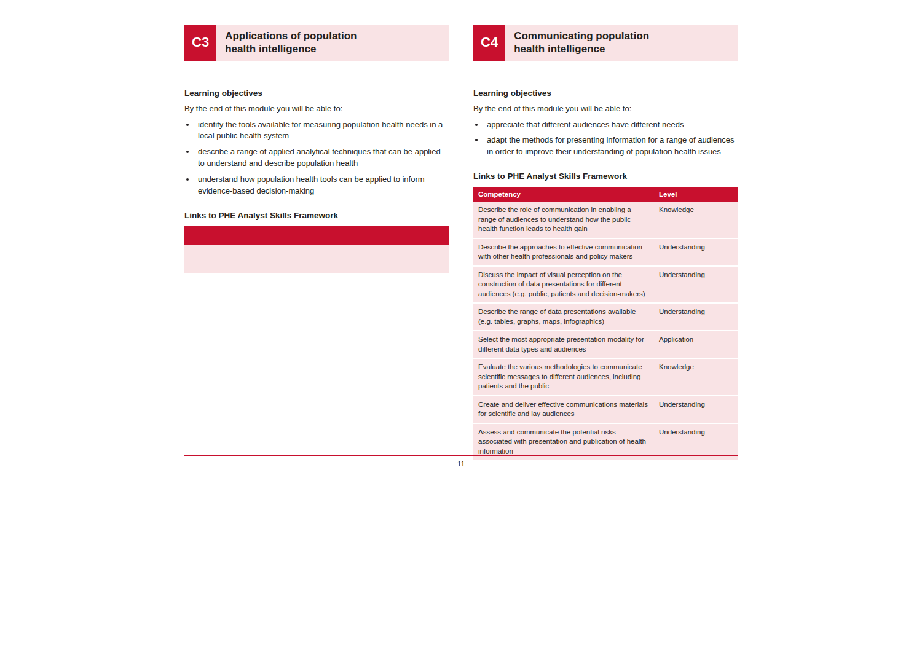C3
Applications of population
health intelligence
Learning objectives
By the end of this module you will be able to:
identify the tools available for measuring population health needs in a local public health system
describe a range of applied analytical techniques that can be applied to understand and describe population health
understand how population health tools can be applied to inform evidence-based decision-making
Links to PHE Analyst Skills Framework
C4
Communicating population
health intelligence
Learning objectives
By the end of this module you will be able to:
appreciate that different audiences have different needs
adapt the methods for presenting information for a range of audiences in order to improve their understanding of population health issues
Links to PHE Analyst Skills Framework
| Competency | Level |
| --- | --- |
| Describe the role of communication in enabling a range of audiences to understand how the public health function leads to health gain | Knowledge |
| Describe the approaches to effective communication with other health professionals and policy makers | Understanding |
| Discuss the impact of visual perception on the construction of data presentations for different audiences (e.g. public, patients and decision-makers) | Understanding |
| Describe the range of data presentations available (e.g. tables, graphs, maps, infographics) | Understanding |
| Select the most appropriate presentation modality for different data types and audiences | Application |
| Evaluate the various methodologies to communicate scientific messages to different audiences, including patients and the public | Knowledge |
| Create and deliver effective communications materials for scientific and lay audiences | Understanding |
| Assess and communicate the potential risks associated with presentation and publication of health information | Understanding |
11